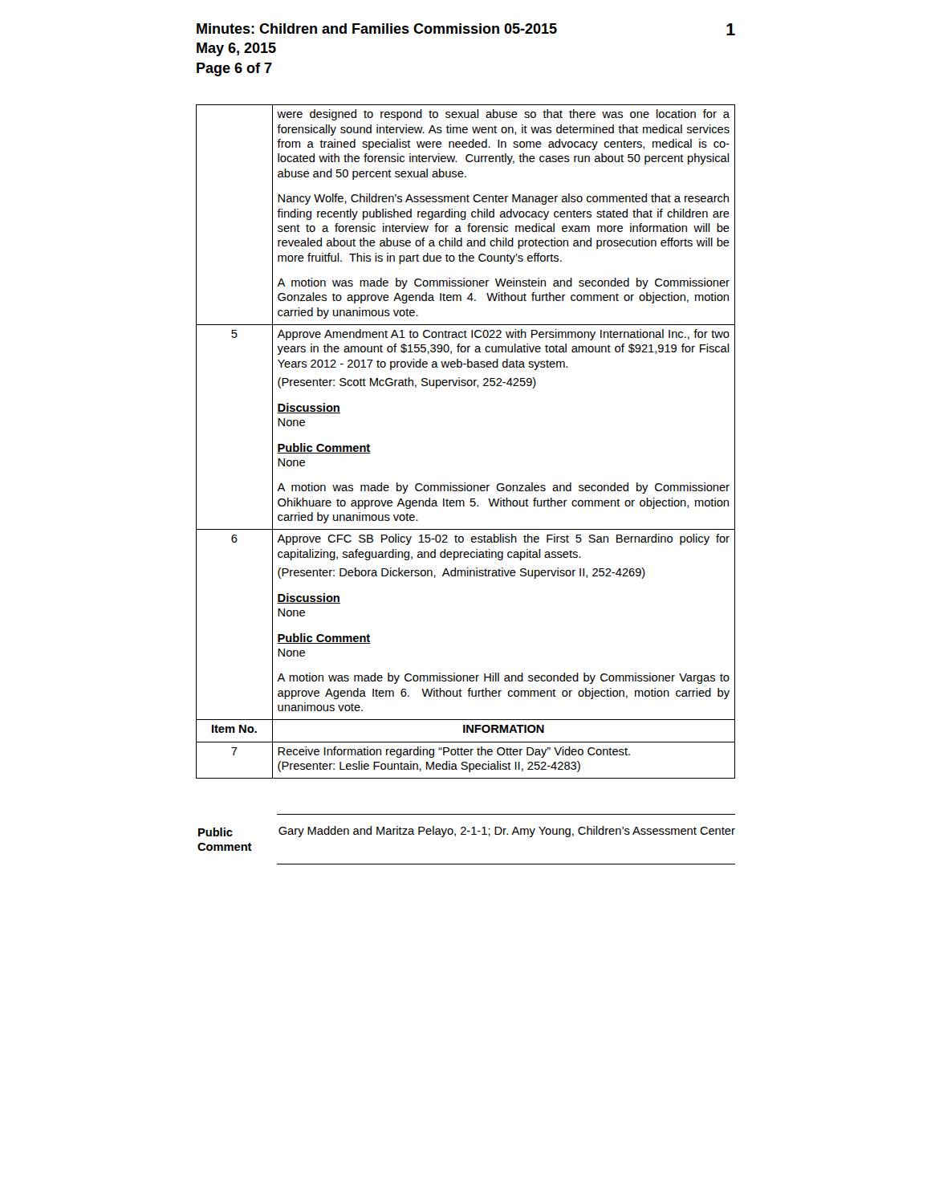1
Minutes: Children and Families Commission 05-2015
May 6, 2015
Page 6 of 7
| | were designed to respond to sexual abuse so that there was one location for a forensically sound interview. As time went on, it was determined that medical services from a trained specialist were needed. In some advocacy centers, medical is co-located with the forensic interview. Currently, the cases run about 50 percent physical abuse and 50 percent sexual abuse. Nancy Wolfe, Children’s Assessment Center Manager also commented that a research finding recently published regarding child advocacy centers stated that if children are sent to a forensic interview for a forensic medical exam more information will be revealed about the abuse of a child and child protection and prosecution efforts will be more fruitful. This is in part due to the County’s efforts. A motion was made by Commissioner Weinstein and seconded by Commissioner Gonzales to approve Agenda Item 4. Without further comment or objection, motion carried by unanimous vote. |
| 5 | Approve Amendment A1 to Contract IC022 with Persimmony International Inc., for two years in the amount of $155,390, for a cumulative total amount of $921,919 for Fiscal Years 2012 - 2017 to provide a web-based data system. (Presenter: Scott McGrath, Supervisor, 252-4259) Discussion None Public Comment None A motion was made by Commissioner Gonzales and seconded by Commissioner Ohikhuare to approve Agenda Item 5. Without further comment or objection, motion carried by unanimous vote. |
| 6 | Approve CFC SB Policy 15-02 to establish the First 5 San Bernardino policy for capitalizing, safeguarding, and depreciating capital assets. (Presenter: Debora Dickerson, Administrative Supervisor II, 252-4269) Discussion None Public Comment None A motion was made by Commissioner Hill and seconded by Commissioner Vargas to approve Agenda Item 6. Without further comment or objection, motion carried by unanimous vote. |
| Item No. | INFORMATION |
| 7 | Receive Information regarding “Potter the Otter Day” Video Contest. (Presenter: Leslie Fountain, Media Specialist II, 252-4283) |
Public Comment
Gary Madden and Maritza Pelayo, 2-1-1; Dr. Amy Young, Children’s Assessment Center